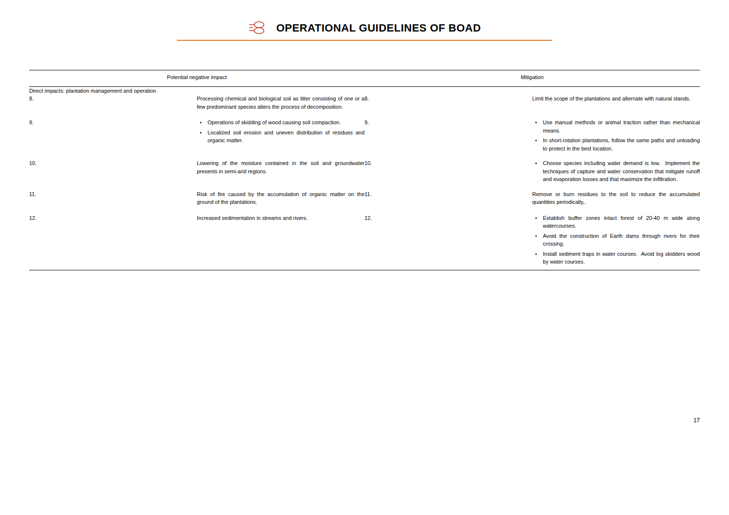OPERATIONAL GUIDELINES OF BOAD
| Potential negative impact | Mitigation |
| --- | --- |
| Direct impacts: plantation management and operation |
| 8. | Processing chemical and biological soil as litter consisting of one or a few predominant species alters the process of decomposition. | 8. | Limit the scope of the plantations and alternate with natural stands. |
| 9. | Operations of skidding of wood causing soil compaction. Localized soil erosion and uneven distribution of residues and organic matter. | 9. | Use manual methods or animal traction rather than mechanical means. In short-rotation plantations, follow the same paths and unloading to protect in the best location. |
| 10. | Lowering of the moisture contained in the soil and groundwater presents in semi-arid regions. | 10. | Choose species including water demand is low. Implement the techniques of capture and water conservation that mitigate runoff and evaporation losses and that maximize the infiltration. |
| 11. | Risk of fire caused by the accumulation of organic matter on the ground of the plantations. | 11. | Remove or burn residues to the soil to reduce the accumulated quantities periodically,. |
| 12. | Increased sedimentation in streams and rivers. | 12. | Establish buffer zones intact forest of 20-40 m wide along watercourses. Avoid the construction of Earth dams through rivers for their crossing. Install sediment traps in water courses. Avoid log skidders wood by water courses. |
17